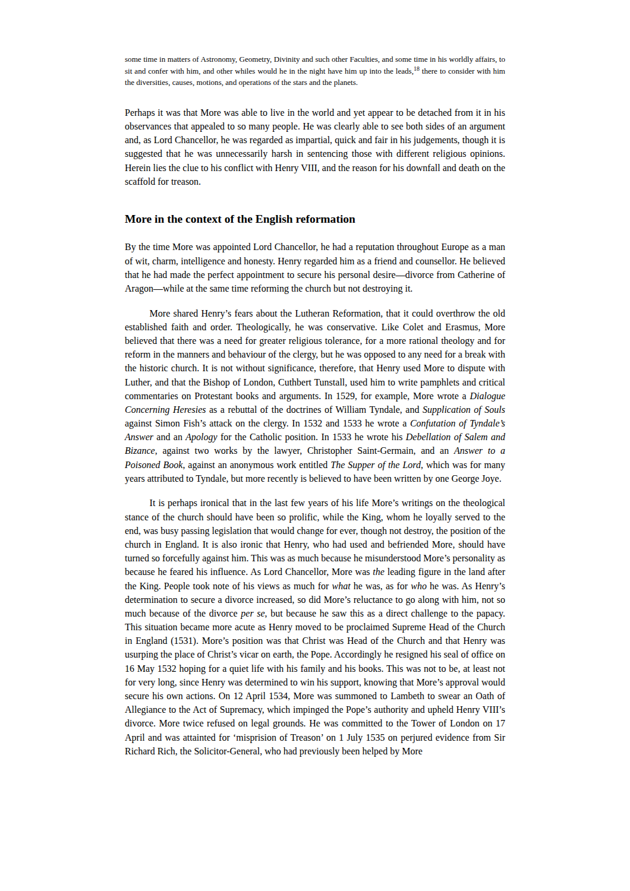some time in matters of Astronomy, Geometry, Divinity and such other Faculties, and some time in his worldly affairs, to sit and confer with him, and other whiles would he in the night have him up into the leads,18 there to consider with him the diversities, causes, motions, and operations of the stars and the planets.
Perhaps it was that More was able to live in the world and yet appear to be detached from it in his observances that appealed to so many people. He was clearly able to see both sides of an argument and, as Lord Chancellor, he was regarded as impartial, quick and fair in his judgements, though it is suggested that he was unnecessarily harsh in sentencing those with different religious opinions. Herein lies the clue to his conflict with Henry VIII, and the reason for his downfall and death on the scaffold for treason.
More in the context of the English reformation
By the time More was appointed Lord Chancellor, he had a reputation throughout Europe as a man of wit, charm, intelligence and honesty. Henry regarded him as a friend and counsellor. He believed that he had made the perfect appointment to secure his personal desire—divorce from Catherine of Aragon—while at the same time reforming the church but not destroying it.
More shared Henry’s fears about the Lutheran Reformation, that it could overthrow the old established faith and order. Theologically, he was conservative. Like Colet and Erasmus, More believed that there was a need for greater religious tolerance, for a more rational theology and for reform in the manners and behaviour of the clergy, but he was opposed to any need for a break with the historic church. It is not without significance, therefore, that Henry used More to dispute with Luther, and that the Bishop of London, Cuthbert Tunstall, used him to write pamphlets and critical commentaries on Protestant books and arguments. In 1529, for example, More wrote a Dialogue Concerning Heresies as a rebuttal of the doctrines of William Tyndale, and Supplication of Souls against Simon Fish’s attack on the clergy. In 1532 and 1533 he wrote a Confutation of Tyndale’s Answer and an Apology for the Catholic position. In 1533 he wrote his Debellation of Salem and Bizance, against two works by the lawyer, Christopher Saint-Germain, and an Answer to a Poisoned Book, against an anonymous work entitled The Supper of the Lord, which was for many years attributed to Tyndale, but more recently is believed to have been written by one George Joye.
It is perhaps ironical that in the last few years of his life More’s writings on the theological stance of the church should have been so prolific, while the King, whom he loyally served to the end, was busy passing legislation that would change for ever, though not destroy, the position of the church in England. It is also ironic that Henry, who had used and befriended More, should have turned so forcefully against him. This was as much because he misunderstood More’s personality as because he feared his influence. As Lord Chancellor, More was the leading figure in the land after the King. People took note of his views as much for what he was, as for who he was. As Henry’s determination to secure a divorce increased, so did More’s reluctance to go along with him, not so much because of the divorce per se, but because he saw this as a direct challenge to the papacy. This situation became more acute as Henry moved to be proclaimed Supreme Head of the Church in England (1531). More’s position was that Christ was Head of the Church and that Henry was usurping the place of Christ’s vicar on earth, the Pope. Accordingly he resigned his seal of office on 16 May 1532 hoping for a quiet life with his family and his books. This was not to be, at least not for very long, since Henry was determined to win his support, knowing that More’s approval would secure his own actions. On 12 April 1534, More was summoned to Lambeth to swear an Oath of Allegiance to the Act of Supremacy, which impinged the Pope’s authority and upheld Henry VIII’s divorce. More twice refused on legal grounds. He was committed to the Tower of London on 17 April and was attainted for ‘misprision of Treason’ on 1 July 1535 on perjured evidence from Sir Richard Rich, the Solicitor-General, who had previously been helped by More